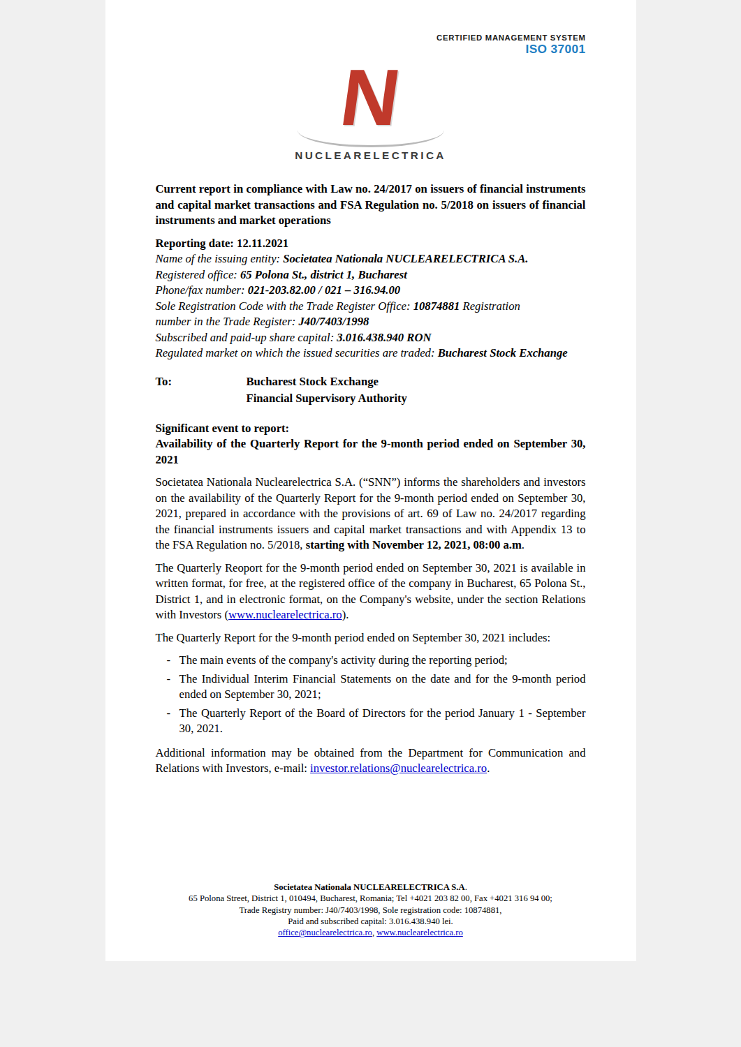CERTIFIED MANAGEMENT SYSTEM
ISO 37001
N
NUCLEARELECTRICA
Current report in compliance with Law no. 24/2017 on issuers of financial instruments and capital market transactions and FSA Regulation no. 5/2018 on issuers of financial instruments and market operations
Reporting date: 12.11.2021
Name of the issuing entity: Societatea Nationala NUCLEARELECTRICA S.A.
Registered office: 65 Polona St., district 1, Bucharest
Phone/fax number: 021-203.82.00 / 021 – 316.94.00
Sole Registration Code with the Trade Register Office: 10874881 Registration
number in the Trade Register: J40/7403/1998
Subscribed and paid-up share capital: 3.016.438.940 RON
Regulated market on which the issued securities are traded: Bucharest Stock Exchange
| To: | Bucharest Stock Exchange |
| | Financial Supervisory Authority |
Significant event to report:
Availability of the Quarterly Report for the 9-month period ended on September 30, 2021
Societatea Nationala Nuclearelectrica S.A. (“SNN”) informs the shareholders and investors on the availability of the Quarterly Report for the 9-month period ended on September 30, 2021, prepared in accordance with the provisions of art. 69 of Law no. 24/2017 regarding the financial instruments issuers and capital market transactions and with Appendix 13 to the FSA Regulation no. 5/2018, starting with November 12, 2021, 08:00 a.m.
The Quarterly Reoport for the 9-month period ended on September 30, 2021 is available in written format, for free, at the registered office of the company in Bucharest, 65 Polona St., District 1, and in electronic format, on the Company's website, under the section Relations with Investors (www.nuclearelectrica.ro).
The Quarterly Report for the 9-month period ended on September 30, 2021 includes:
The main events of the company's activity during the reporting period;
The Individual Interim Financial Statements on the date and for the 9-month period ended on September 30, 2021;
The Quarterly Report of the Board of Directors for the period January 1 - September 30, 2021.
Additional information may be obtained from the Department for Communication and Relations with Investors, e-mail: investor.relations@nuclearelectrica.ro.
Societatea Nationala NUCLEARELECTRICA S.A.
65 Polona Street, District 1, 010494, Bucharest, Romania; Tel +4021 203 82 00, Fax +4021 316 94 00;
Trade Registry number: J40/7403/1998, Sole registration code: 10874881,
Paid and subscribed capital: 3.016.438.940 lei.
office@nuclearelectrica.ro, www.nuclearelectrica.ro